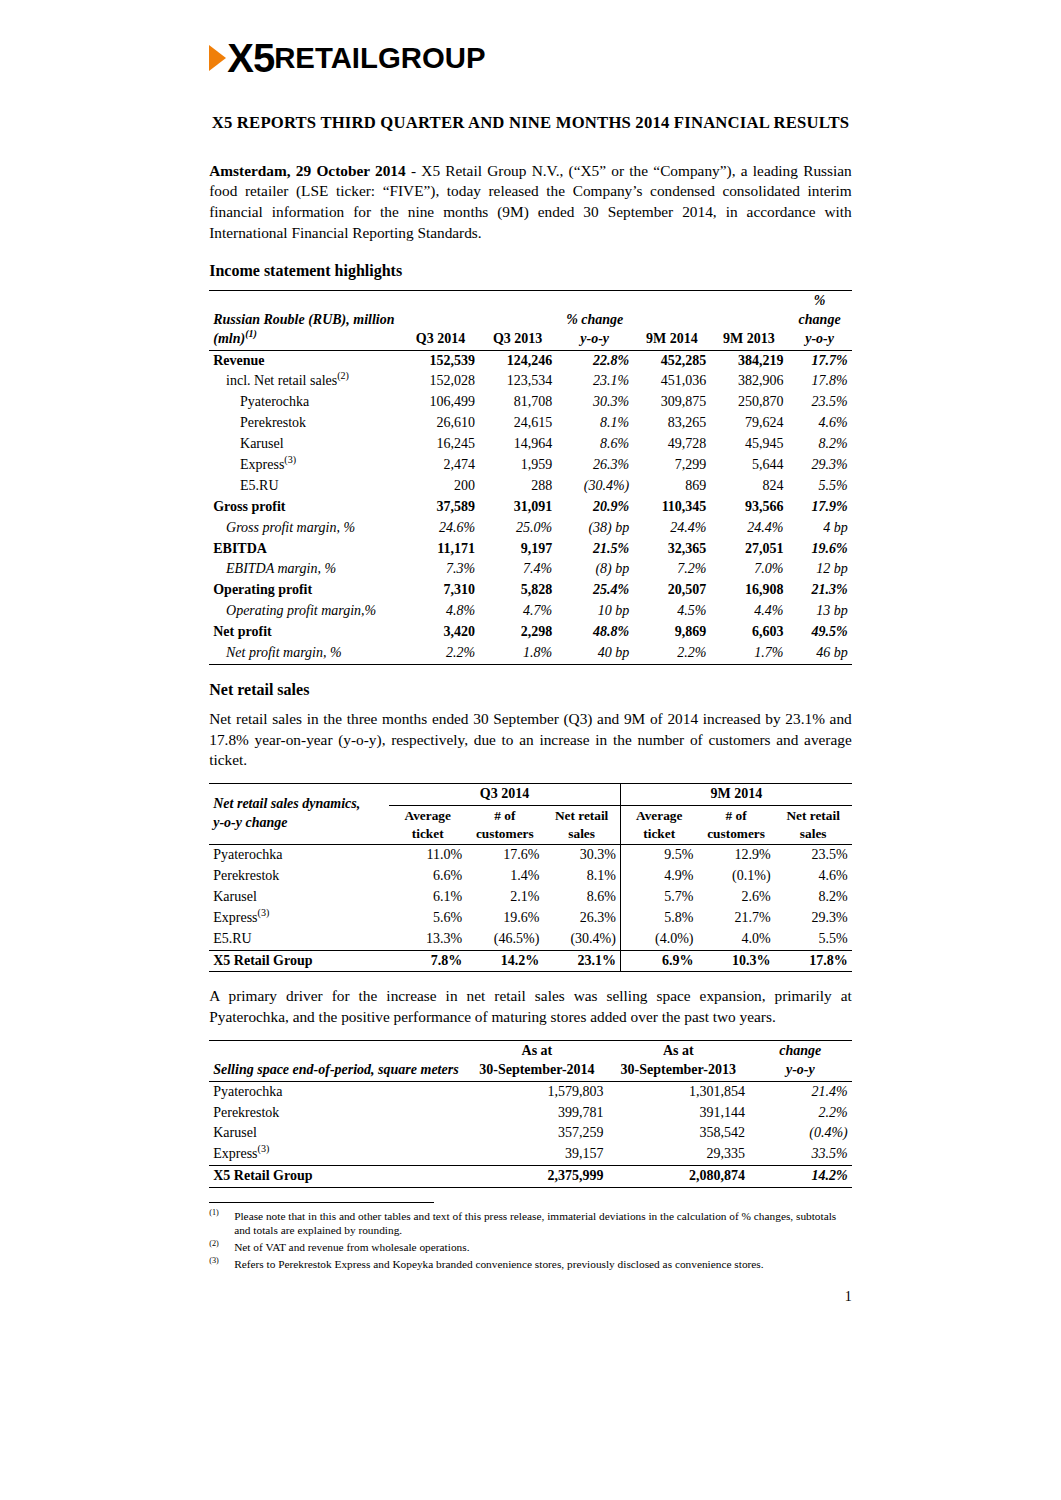X5 RETAIL GROUP
X5 REPORTS THIRD QUARTER AND NINE MONTHS 2014 FINANCIAL RESULTS
Amsterdam, 29 October 2014 - X5 Retail Group N.V., (“X5” or the “Company”), a leading Russian food retailer (LSE ticker: “FIVE”), today released the Company’s condensed consolidated interim financial information for the nine months (9M) ended 30 September 2014, in accordance with International Financial Reporting Standards.
Income statement highlights
| Russian Rouble (RUB), million (mln) (1) | Q3 2014 | Q3 2013 | % change y-o-y | 9M 2014 | 9M 2013 | % change y-o-y |
| --- | --- | --- | --- | --- | --- | --- |
| Revenue | 152,539 | 124,246 | 22.8% | 452,285 | 384,219 | 17.7% |
| incl. Net retail sales (2) | 152,028 | 123,534 | 23.1% | 451,036 | 382,906 | 17.8% |
| Pyaterochka | 106,499 | 81,708 | 30.3% | 309,875 | 250,870 | 23.5% |
| Perekrestok | 26,610 | 24,615 | 8.1% | 83,265 | 79,624 | 4.6% |
| Karusel | 16,245 | 14,964 | 8.6% | 49,728 | 45,945 | 8.2% |
| Express (3) | 2,474 | 1,959 | 26.3% | 7,299 | 5,644 | 29.3% |
| E5.RU | 200 | 288 | (30.4%) | 869 | 824 | 5.5% |
| Gross profit | 37,589 | 31,091 | 20.9% | 110,345 | 93,566 | 17.9% |
| Gross profit margin, % | 24.6% | 25.0% | (38) bp | 24.4% | 24.4% | 4 bp |
| EBITDA | 11,171 | 9,197 | 21.5% | 32,365 | 27,051 | 19.6% |
| EBITDA margin, % | 7.3% | 7.4% | (8) bp | 7.2% | 7.0% | 12 bp |
| Operating profit | 7,310 | 5,828 | 25.4% | 20,507 | 16,908 | 21.3% |
| Operating profit margin,% | 4.8% | 4.7% | 10 bp | 4.5% | 4.4% | 13 bp |
| Net profit | 3,420 | 2,298 | 48.8% | 9,869 | 6,603 | 49.5% |
| Net profit margin, % | 2.2% | 1.8% | 40 bp | 2.2% | 1.7% | 46 bp |
Net retail sales
Net retail sales in the three months ended 30 September (Q3) and 9M of 2014 increased by 23.1% and 17.8% year-on-year (y-o-y), respectively, due to an increase in the number of customers and average ticket.
| Net retail sales dynamics, y-o-y change | Q3 2014 | 9M 2014 |
| --- | --- | --- |
| Average ticket | # of customers | Net retail sales | Average ticket | # of customers | Net retail sales |
| Pyaterochka | 11.0% | 17.6% | 30.3% | 9.5% | 12.9% | 23.5% |
| Perekrestok | 6.6% | 1.4% | 8.1% | 4.9% | (0.1%) | 4.6% |
| Karusel | 6.1% | 2.1% | 8.6% | 5.7% | 2.6% | 8.2% |
| Express (3) | 5.6% | 19.6% | 26.3% | 5.8% | 21.7% | 29.3% |
| E5.RU | 13.3% | (46.5%) | (30.4%) | (4.0%) | 4.0% | 5.5% |
| X5 Retail Group | 7.8% | 14.2% | 23.1% | 6.9% | 10.3% | 17.8% |
A primary driver for the increase in net retail sales was selling space expansion, primarily at Pyaterochka, and the positive performance of maturing stores added over the past two years.
| Selling space end-of-period, square meters | As at 30-September-2014 | As at 30-September-2013 | change y-o-y |
| --- | --- | --- | --- |
| Pyaterochka | 1,579,803 | 1,301,854 | 21.4% |
| Perekrestok | 399,781 | 391,144 | 2.2% |
| Karusel | 357,259 | 358,542 | (0.4%) |
| Express (3) | 39,157 | 29,335 | 33.5% |
| X5 Retail Group | 2,375,999 | 2,080,874 | 14.2% |
(1)
Please note that in this and other tables and text of this press release, immaterial deviations in the calculation of % changes, subtotals and totals are explained by rounding.
(2)
Net of VAT and revenue from wholesale operations.
(3)
Refers to Perekrestok Express and Kopeyka branded convenience stores, previously disclosed as convenience stores.
1